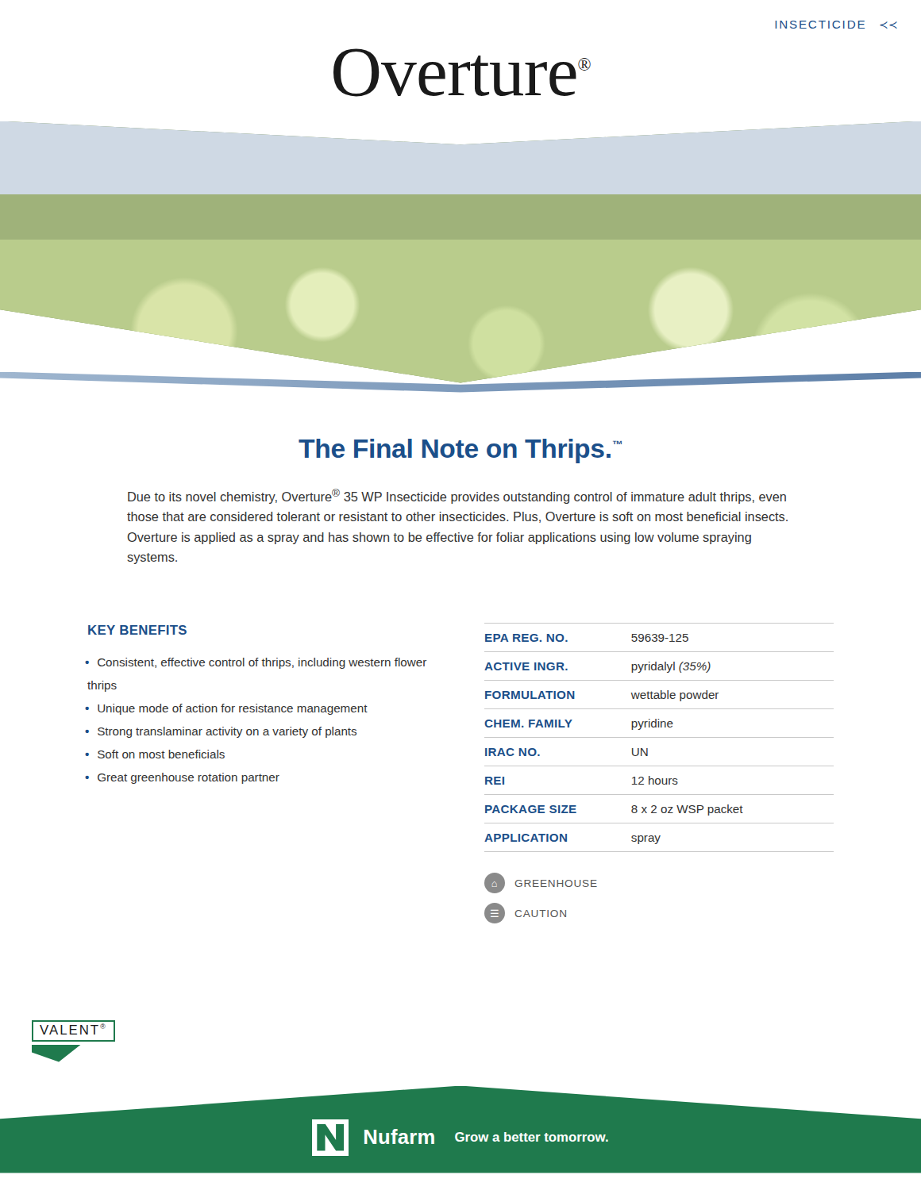INSECTICIDE ≺≺
Overture®
The Final Note on Thrips.™
Due to its novel chemistry, Overture® 35 WP Insecticide provides outstanding control of immature adult thrips, even those that are considered tolerant or resistant to other insecticides. Plus, Overture is soft on most beneficial insects. Overture is applied as a spray and has shown to be effective for foliar applications using low volume spraying systems.
KEY BENEFITS
Consistent, effective control of thrips, including western flower thrips
Unique mode of action for resistance management
Strong translaminar activity on a variety of plants
Soft on most beneficials
Great greenhouse rotation partner
| EPA REG. NO. | 59639-125 |
| ACTIVE INGR. | pyridalyl (35%) |
| FORMULATION | wettable powder |
| CHEM. FAMILY | pyridine |
| IRAC NO. | UN |
| REI | 12 hours |
| PACKAGE SIZE | 8 x 2 oz WSP packet |
| APPLICATION | spray |
⌂ GREENHOUSE
☰ CAUTION
VALENT®
Nufarm Grow a better tomorrow.